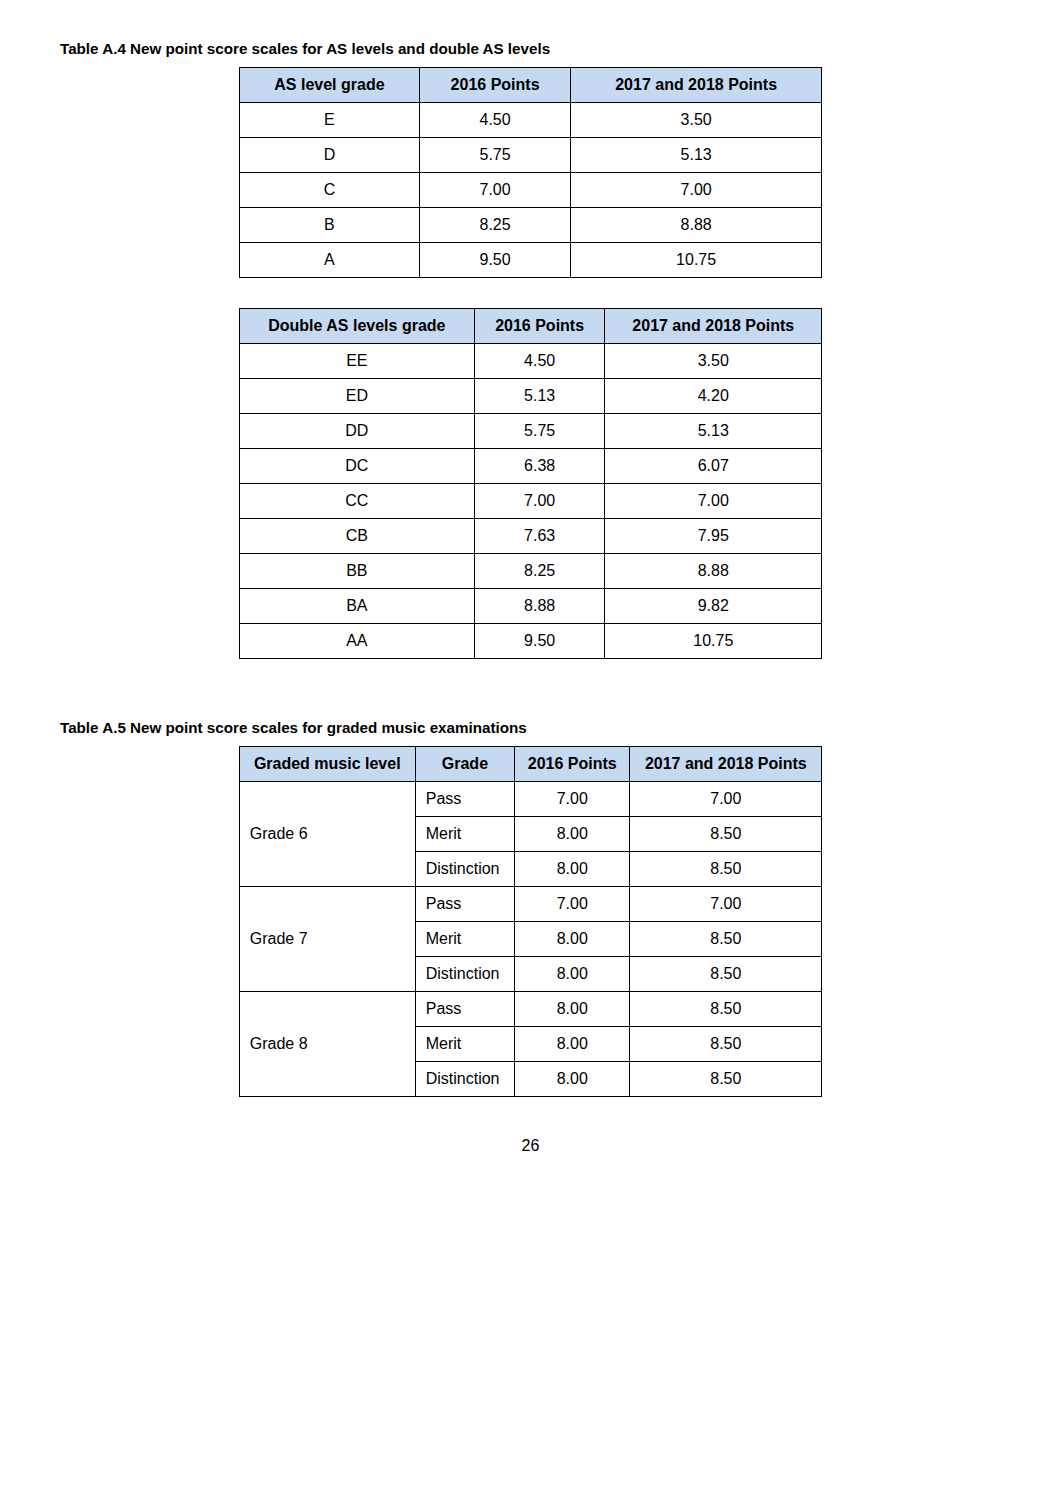Table A.4 New point score scales for AS levels and double AS levels
| AS level grade | 2016 Points | 2017 and 2018 Points |
| --- | --- | --- |
| E | 4.50 | 3.50 |
| D | 5.75 | 5.13 |
| C | 7.00 | 7.00 |
| B | 8.25 | 8.88 |
| A | 9.50 | 10.75 |
| Double AS levels grade | 2016 Points | 2017 and 2018 Points |
| --- | --- | --- |
| EE | 4.50 | 3.50 |
| ED | 5.13 | 4.20 |
| DD | 5.75 | 5.13 |
| DC | 6.38 | 6.07 |
| CC | 7.00 | 7.00 |
| CB | 7.63 | 7.95 |
| BB | 8.25 | 8.88 |
| BA | 8.88 | 9.82 |
| AA | 9.50 | 10.75 |
Table A.5 New point score scales for graded music examinations
| Graded music level | Grade | 2016 Points | 2017 and 2018 Points |
| --- | --- | --- | --- |
| Grade 6 | Pass | 7.00 | 7.00 |
| Merit | 8.00 | 8.50 |
| Distinction | 8.00 | 8.50 |
| Grade 7 | Pass | 7.00 | 7.00 |
| Merit | 8.00 | 8.50 |
| Distinction | 8.00 | 8.50 |
| Grade 8 | Pass | 8.00 | 8.50 |
| Merit | 8.00 | 8.50 |
| Distinction | 8.00 | 8.50 |
26